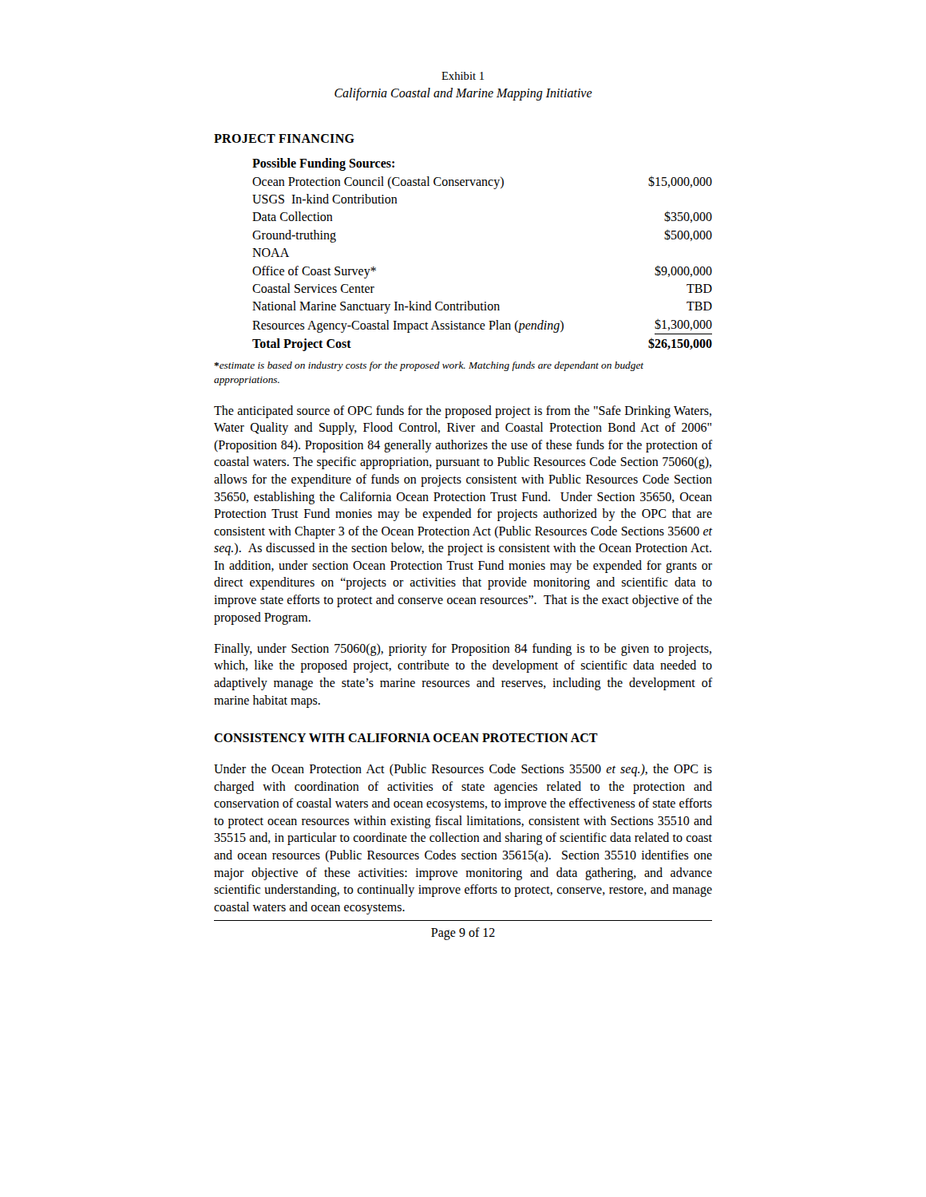Exhibit 1
California Coastal and Marine Mapping Initiative
PROJECT FINANCING
| Possible Funding Sources: | |
| Ocean Protection Council (Coastal Conservancy) | $15,000,000 |
| USGS In-kind Contribution | |
| Data Collection | $350,000 |
| Ground-truthing | $500,000 |
| NOAA | |
| Office of Coast Survey* | $9,000,000 |
| Coastal Services Center | TBD |
| National Marine Sanctuary In-kind Contribution | TBD |
| Resources Agency-Coastal Impact Assistance Plan ( pending ) | $1,300,000 |
| Total Project Cost | $26,150,000 |
*estimate is based on industry costs for the proposed work. Matching funds are dependant on budget appropriations.
The anticipated source of OPC funds for the proposed project is from the "Safe Drinking Waters, Water Quality and Supply, Flood Control, River and Coastal Protection Bond Act of 2006" (Proposition 84). Proposition 84 generally authorizes the use of these funds for the protection of coastal waters. The specific appropriation, pursuant to Public Resources Code Section 75060(g), allows for the expenditure of funds on projects consistent with Public Resources Code Section 35650, establishing the California Ocean Protection Trust Fund. Under Section 35650, Ocean Protection Trust Fund monies may be expended for projects authorized by the OPC that are consistent with Chapter 3 of the Ocean Protection Act (Public Resources Code Sections 35600 et seq.). As discussed in the section below, the project is consistent with the Ocean Protection Act. In addition, under section Ocean Protection Trust Fund monies may be expended for grants or direct expenditures on “projects or activities that provide monitoring and scientific data to improve state efforts to protect and conserve ocean resources”. That is the exact objective of the proposed Program.
Finally, under Section 75060(g), priority for Proposition 84 funding is to be given to projects, which, like the proposed project, contribute to the development of scientific data needed to adaptively manage the state’s marine resources and reserves, including the development of marine habitat maps.
CONSISTENCY WITH CALIFORNIA OCEAN PROTECTION ACT
Under the Ocean Protection Act (Public Resources Code Sections 35500 et seq.), the OPC is charged with coordination of activities of state agencies related to the protection and conservation of coastal waters and ocean ecosystems, to improve the effectiveness of state efforts to protect ocean resources within existing fiscal limitations, consistent with Sections 35510 and 35515 and, in particular to coordinate the collection and sharing of scientific data related to coast and ocean resources (Public Resources Codes section 35615(a). Section 35510 identifies one major objective of these activities: improve monitoring and data gathering, and advance scientific understanding, to continually improve efforts to protect, conserve, restore, and manage coastal waters and ocean ecosystems.
Page 9 of 12